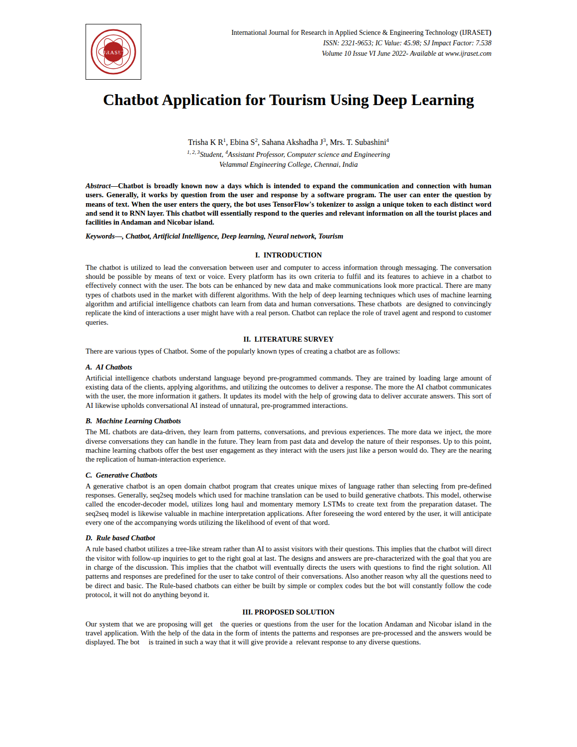IJRASET
International Journal for Research in Applied Science & Engineering Technology (IJRASET)
ISSN: 2321-9653; IC Value: 45.98; SJ Impact Factor: 7.538
Volume 10 Issue VI June 2022- Available at www.ijraset.com
Chatbot Application for Tourism Using Deep Learning
Trisha K R1, Ebina S2, Sahana Akshadha J3, Mrs. T. Subashini4
1, 2, 3Student, 4Assistant Professor, Computer science and Engineering
Velammal Engineering College, Chennai, India
Abstract—Chatbot is broadly known now a days which is intended to expand the communication and connection with human users. Generally, it works by question from the user and response by a software program. The user can enter the question by means of text. When the user enters the query, the bot uses TensorFlow's tokenizer to assign a unique token to each distinct word and send it to RNN layer. This chatbot will essentially respond to the queries and relevant information on all the tourist places and facilities in Andaman and Nicobar island.
Keywords—, Chatbot, Artificial Intelligence, Deep learning, Neural network, Tourism
I. INTRODUCTION
The chatbot is utilized to lead the conversation between user and computer to access information through messaging. The conversation should be possible by means of text or voice. Every platform has its own criteria to fulfil and its features to achieve in a chatbot to effectively connect with the user. The bots can be enhanced by new data and make communications look more practical. There are many types of chatbots used in the market with different algorithms. With the help of deep learning techniques which uses of machine learning algorithm and artificial intelligence chatbots can learn from data and human conversations. These chatbots are designed to convincingly replicate the kind of interactions a user might have with a real person. Chatbot can replace the role of travel agent and respond to customer queries.
II. LITERATURE SURVEY
There are various types of Chatbot. Some of the popularly known types of creating a chatbot are as follows:
A. AI Chatbots
Artificial intelligence chatbots understand language beyond pre-programmed commands. They are trained by loading large amount of existing data of the clients, applying algorithms, and utilizing the outcomes to deliver a response. The more the AI chatbot communicates with the user, the more information it gathers. It updates its model with the help of growing data to deliver accurate answers. This sort of AI likewise upholds conversational AI instead of unnatural, pre-programmed interactions.
B. Machine Learning Chatbots
The ML chatbots are data-driven, they learn from patterns, conversations, and previous experiences. The more data we inject, the more diverse conversations they can handle in the future. They learn from past data and develop the nature of their responses. Up to this point, machine learning chatbots offer the best user engagement as they interact with the users just like a person would do. They are the nearing the replication of human-interaction experience.
C. Generative Chatbots
A generative chatbot is an open domain chatbot program that creates unique mixes of language rather than selecting from pre-defined responses. Generally, seq2seq models which used for machine translation can be used to build generative chatbots. This model, otherwise called the encoder-decoder model, utilizes long haul and momentary memory LSTMs to create text from the preparation dataset. The seq2seq model is likewise valuable in machine interpretation applications. After foreseeing the word entered by the user, it will anticipate every one of the accompanying words utilizing the likelihood of event of that word.
D. Rule based Chatbot
A rule based chatbot utilizes a tree-like stream rather than AI to assist visitors with their questions. This implies that the chatbot will direct the visitor with follow-up inquiries to get to the right goal at last. The designs and answers are pre-characterized with the goal that you are in charge of the discussion. This implies that the chatbot will eventually directs the users with questions to find the right solution. All patterns and responses are predefined for the user to take control of their conversations. Also another reason why all the questions need to be direct and basic. The Rule-based chatbots can either be built by simple or complex codes but the bot will constantly follow the code protocol, it will not do anything beyond it.
III. PROPOSED SOLUTION
Our system that we are proposing will get the queries or questions from the user for the location Andaman and Nicobar island in the travel application. With the help of the data in the form of intents the patterns and responses are pre-processed and the answers would be displayed. The bot is trained in such a way that it will give provide a relevant response to any diverse questions.